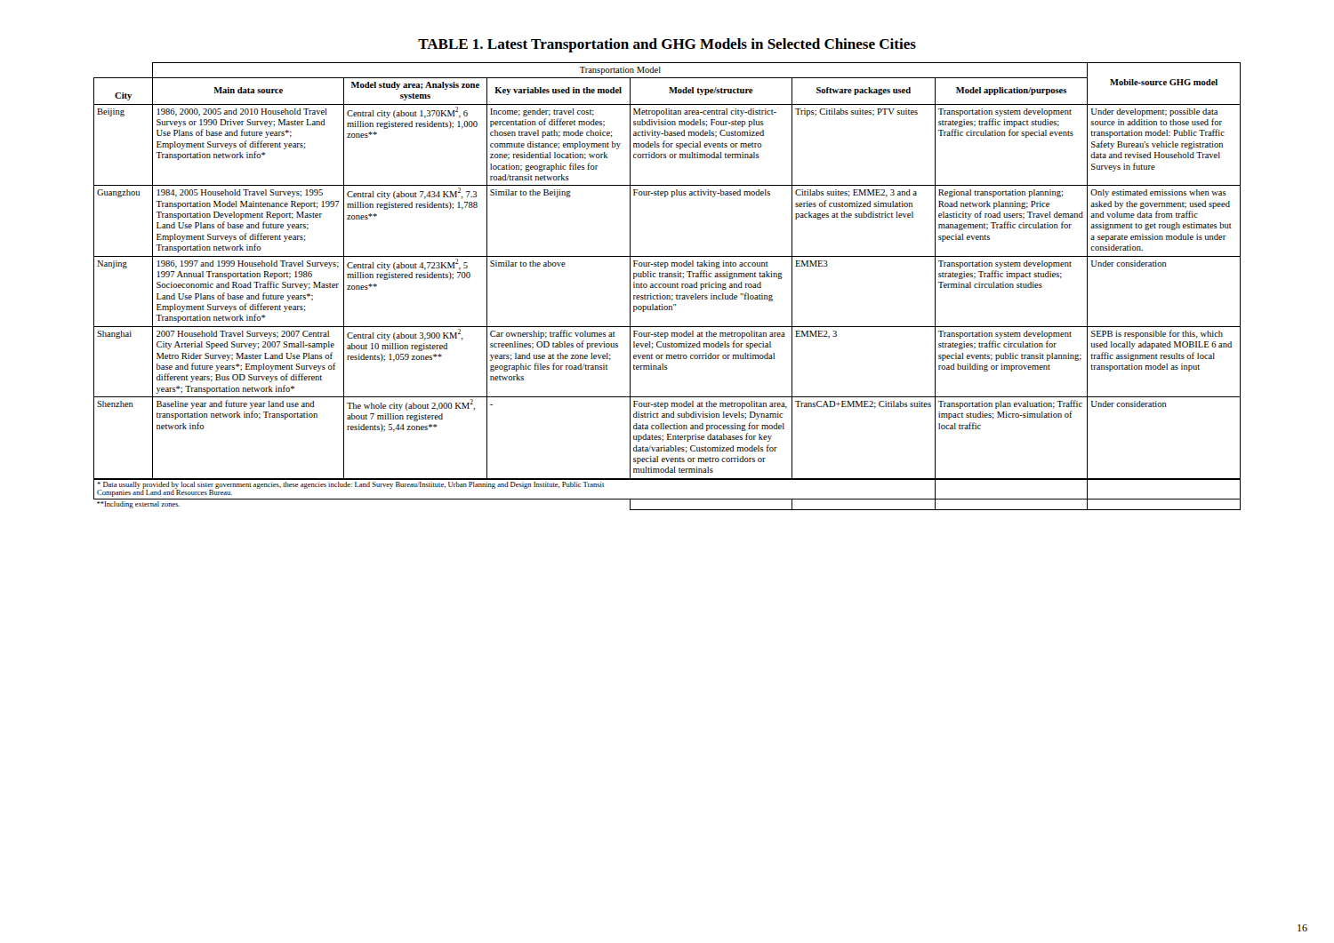TABLE 1. Latest Transportation and GHG Models in Selected Chinese Cities
| | Transportation Model | Mobile-source GHG model |
| --- | --- | --- |
| City | Main data source | Model study area; Analysis zone systems | Key variables used in the model | Model type/structure | Software packages used | Model application/purposes |
| Beijing | 1986, 2000, 2005 and 2010 Household Travel Surveys or 1990 Driver Survey; Master Land Use Plans of base and future years*; Employment Surveys of different years; Transportation network info* | Central city (about 1,370KM 2 , 6 million registered residents); 1,000 zones** | Income; gender; travel cost; percentation of differet modes; chosen travel path; mode choice; commute distance; employment by zone; residential location; work location; geographic files for road/transit networks | Metropolitan area-central city-district-subdivision models; Four-step plus activity-based models; Customized models for special events or metro corridors or multimodal terminals | Trips; Citilabs suites; PTV suites | Transportation system development strategies; traffic impact studies; Traffic circulation for special events | Under development; possible data source in addition to those used for transportation model: Public Traffic Safety Bureau's vehicle registration data and revised Household Travel Surveys in future |
| Guangzhou | 1984, 2005 Household Travel Surveys; 1995 Transportation Model Maintenance Report; 1997 Transportation Development Report; Master Land Use Plans of base and future years; Employment Surveys of different years; Transportation network info | Central city (about 7,434 KM 2 , 7.3 million registered residents); 1,788 zones** | Similar to the Beijing | Four-step plus activity-based models | Citilabs suites; EMME2, 3 and a series of customized simulation packages at the subdistrict level | Regional transportation planning; Road network planning; Price elasticity of road users; Travel demand management; Traffic circulation for special events | Only estimated emissions when was asked by the government; used speed and volume data from traffic assignment to get rough estimates but a separate emission module is under consideration. |
| Nanjing | 1986, 1997 and 1999 Household Travel Surveys; 1997 Annual Transportation Report; 1986 Socioeconomic and Road Traffic Survey; Master Land Use Plans of base and future years*; Employment Surveys of different years; Transportation network info* | Central city (about 4,723KM 2 , 5 million registered residents); 700 zones** | Similar to the above | Four-step model taking into account public transit; Traffic assignment taking into account road pricing and road restriction; travelers include "floating population" | EMME3 | Transportation system development strategies; Traffic impact studies; Terminal circulation studies | Under consideration |
| Shanghai | 2007 Household Travel Surveys; 2007 Central City Arterial Speed Survey; 2007 Small-sample Metro Rider Survey; Master Land Use Plans of base and future years*; Employment Surveys of different years; Bus OD Surveys of different years*; Transportation network info* | Central city (about 3,900 KM 2 , about 10 million registered residents); 1,059 zones** | Car ownership; traffic volumes at screenlines; OD tables of previous years; land use at the zone level; geographic files for road/transit networks | Four-step model at the metropolitan area level; Customized models for special event or metro corridor or multimodal terminals | EMME2, 3 | Transportation system development strategies; traffic circulation for special events; public transit planning; road building or improvement | SEPB is responsible for this, which used locally adapated MOBILE 6 and traffic assignment results of local transportation model as input |
| Shenzhen | Baseline year and future year land use and transportation network info; Transportation network info | The whole city (about 2,000 KM 2 , about 7 million registered residents); 5,44 zones** | - | Four-step model at the metropolitan area, district and subdivision levels; Dynamic data collection and processing for model updates; Enterprise databases for key data/variables; Customized models for special events or metro corridors or multimodal terminals | TransCAD+EMME2; Citilabs suites | Transportation plan evaluation; Traffic impact studies; Micro-simulation of local traffic | Under consideration |
| * Data usually provided by local sister government agencies, these agencies include: Land Survey Bureau/Institute, Urban Planning and Design Institute, Public Transit Companies and Land and Resources Bureau. | | | | |
| **Including external zones. | | | | |
16